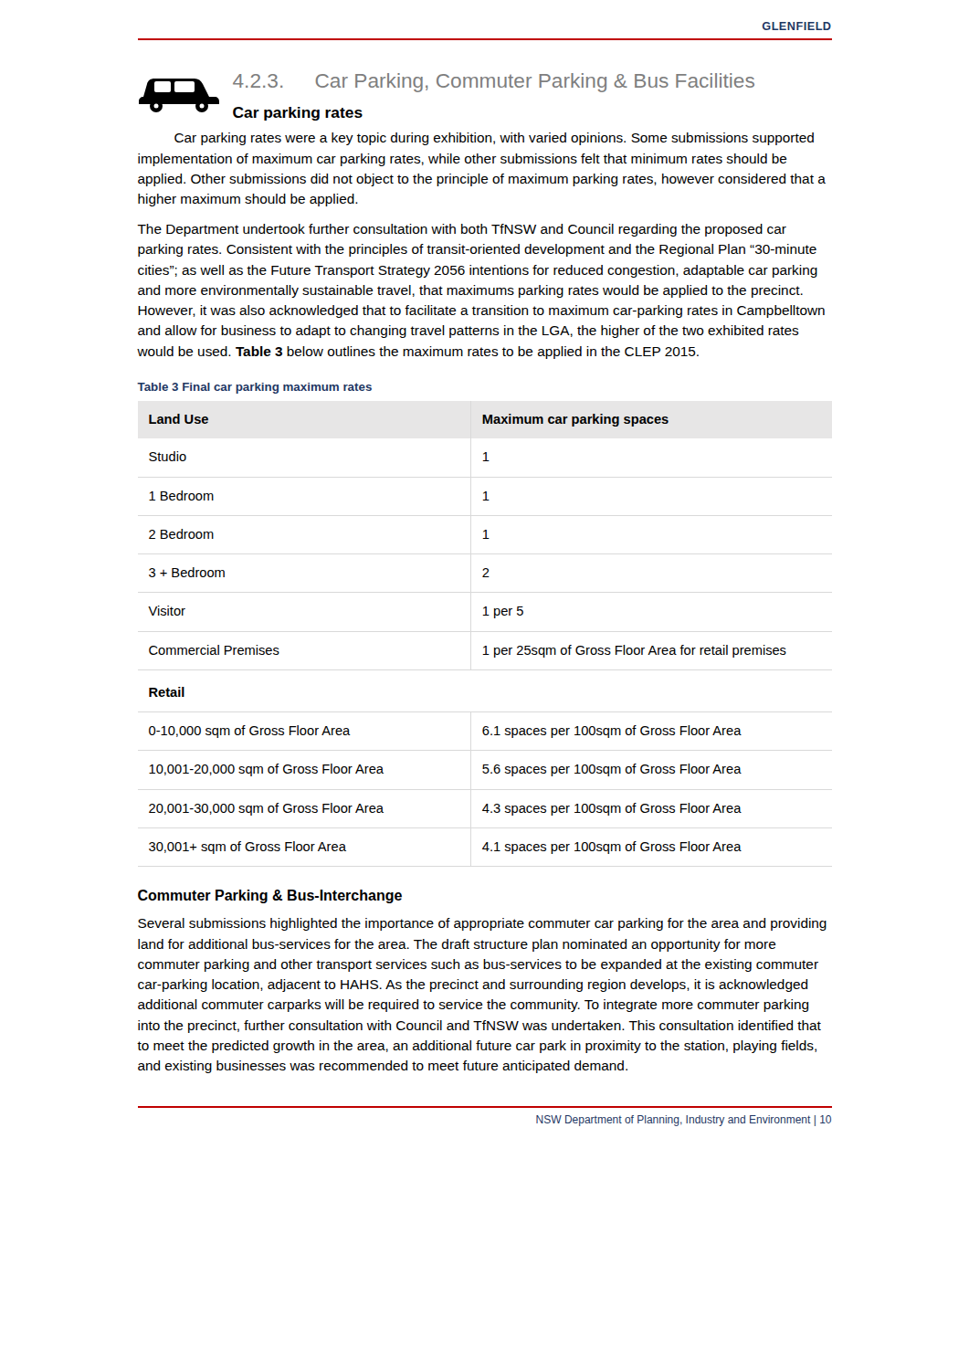GLENFIELD
4.2.3. Car Parking, Commuter Parking & Bus Facilities
Car parking rates
Car parking rates were a key topic during exhibition, with varied opinions. Some submissions supported implementation of maximum car parking rates, while other submissions felt that minimum rates should be applied. Other submissions did not object to the principle of maximum parking rates, however considered that a higher maximum should be applied.
The Department undertook further consultation with both TfNSW and Council regarding the proposed car parking rates. Consistent with the principles of transit-oriented development and the Regional Plan “30-minute cities”; as well as the Future Transport Strategy 2056 intentions for reduced congestion, adaptable car parking and more environmentally sustainable travel, that maximums parking rates would be applied to the precinct. However, it was also acknowledged that to facilitate a transition to maximum car-parking rates in Campbelltown and allow for business to adapt to changing travel patterns in the LGA, the higher of the two exhibited rates would be used. Table 3 below outlines the maximum rates to be applied in the CLEP 2015.
Table 3 Final car parking maximum rates
| Land Use | Maximum car parking spaces |
| --- | --- |
| Studio | 1 |
| 1 Bedroom | 1 |
| 2 Bedroom | 1 |
| 3 + Bedroom | 2 |
| Visitor | 1 per 5 |
| Commercial Premises | 1 per 25sqm of Gross Floor Area for retail premises |
| Retail |
| 0-10,000 sqm of Gross Floor Area | 6.1 spaces per 100sqm of Gross Floor Area |
| 10,001-20,000 sqm of Gross Floor Area | 5.6 spaces per 100sqm of Gross Floor Area |
| 20,001-30,000 sqm of Gross Floor Area | 4.3 spaces per 100sqm of Gross Floor Area |
| 30,001+ sqm of Gross Floor Area | 4.1 spaces per 100sqm of Gross Floor Area |
Commuter Parking & Bus-Interchange
Several submissions highlighted the importance of appropriate commuter car parking for the area and providing land for additional bus-services for the area. The draft structure plan nominated an opportunity for more commuter parking and other transport services such as bus-services to be expanded at the existing commuter car-parking location, adjacent to HAHS. As the precinct and surrounding region develops, it is acknowledged additional commuter carparks will be required to service the community. To integrate more commuter parking into the precinct, further consultation with Council and TfNSW was undertaken. This consultation identified that to meet the predicted growth in the area, an additional future car park in proximity to the station, playing fields, and existing businesses was recommended to meet future anticipated demand.
NSW Department of Planning, Industry and Environment | 10